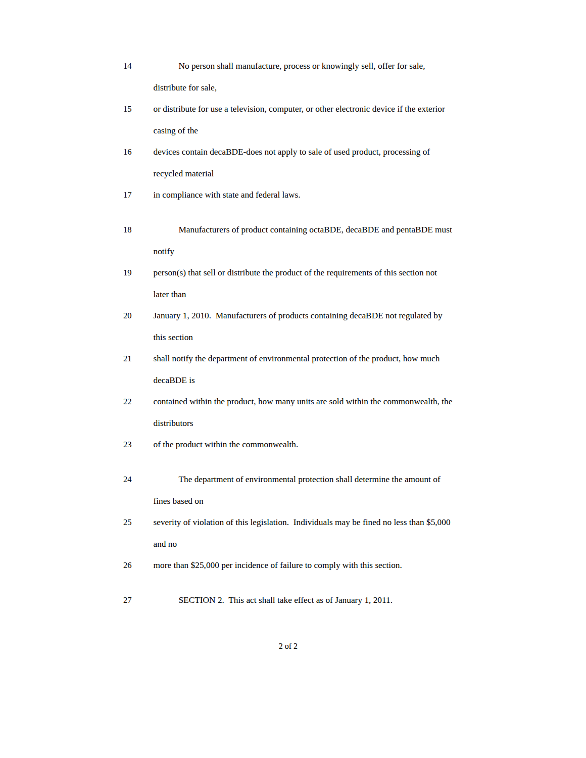14 No person shall manufacture, process or knowingly sell, offer for sale, distribute for sale,
15 or distribute for use a television, computer, or other electronic device if the exterior casing of the
16 devices contain decaBDE-does not apply to sale of used product, processing of recycled material
17 in compliance with state and federal laws.
18 Manufacturers of product containing octaBDE, decaBDE and pentaBDE must notify
19 person(s) that sell or distribute the product of the requirements of this section not later than
20 January 1, 2010. Manufacturers of products containing decaBDE not regulated by this section
21 shall notify the department of environmental protection of the product, how much decaBDE is
22 contained within the product, how many units are sold within the commonwealth, the distributors
23 of the product within the commonwealth.
24 The department of environmental protection shall determine the amount of fines based on
25 severity of violation of this legislation. Individuals may be fined no less than $5,000 and no
26 more than $25,000 per incidence of failure to comply with this section.
27 SECTION 2. This act shall take effect as of January 1, 2011.
2 of 2